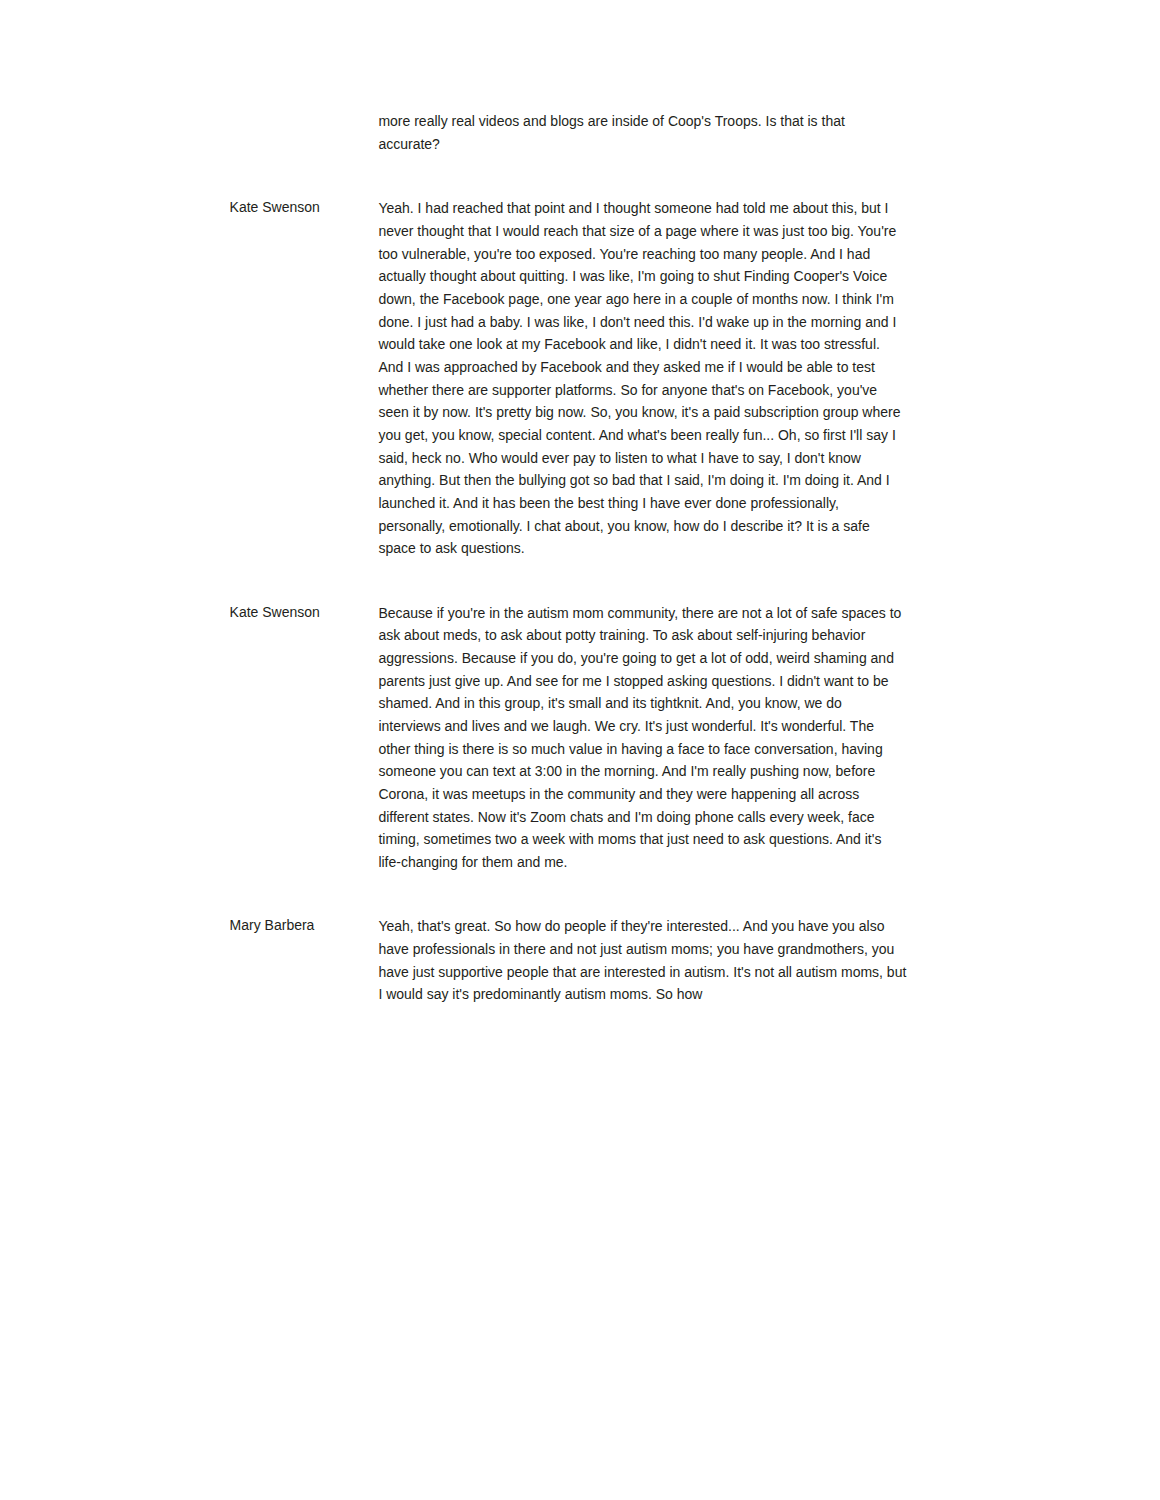more really real videos and blogs are inside of Coop's Troops. Is that is that accurate?
Kate Swenson
Yeah. I had reached that point and I thought someone had told me about this, but I never thought that I would reach that size of a page where it was just too big. You're too vulnerable, you're too exposed. You're reaching too many people. And I had actually thought about quitting. I was like, I'm going to shut Finding Cooper's Voice down, the Facebook page, one year ago here in a couple of months now. I think I'm done. I just had a baby. I was like, I don't need this. I'd wake up in the morning and I would take one look at my Facebook and like, I didn't need it. It was too stressful. And I was approached by Facebook and they asked me if I would be able to test whether there are supporter platforms. So for anyone that's on Facebook, you've seen it by now. It's pretty big now. So, you know, it's a paid subscription group where you get, you know, special content. And what's been really fun... Oh, so first I'll say I said, heck no. Who would ever pay to listen to what I have to say, I don't know anything. But then the bullying got so bad that I said, I'm doing it. I'm doing it. And I launched it. And it has been the best thing I have ever done professionally, personally, emotionally. I chat about, you know, how do I describe it? It is a safe space to ask questions.
Kate Swenson
Because if you're in the autism mom community, there are not a lot of safe spaces to ask about meds, to ask about potty training. To ask about self-injuring behavior aggressions. Because if you do, you're going to get a lot of odd, weird shaming and parents just give up. And see for me I stopped asking questions. I didn't want to be shamed. And in this group, it's small and its tightknit. And, you know, we do interviews and lives and we laugh. We cry. It's just wonderful. It's wonderful. The other thing is there is so much value in having a face to face conversation, having someone you can text at 3:00 in the morning. And I'm really pushing now, before Corona, it was meetups in the community and they were happening all across different states. Now it's Zoom chats and I'm doing phone calls every week, face timing, sometimes two a week with moms that just need to ask questions. And it's life-changing for them and me.
Mary Barbera
Yeah, that's great. So how do people if they're interested... And you have you also have professionals in there and not just autism moms; you have grandmothers, you have just supportive people that are interested in autism. It's not all autism moms, but I would say it's predominantly autism moms. So how